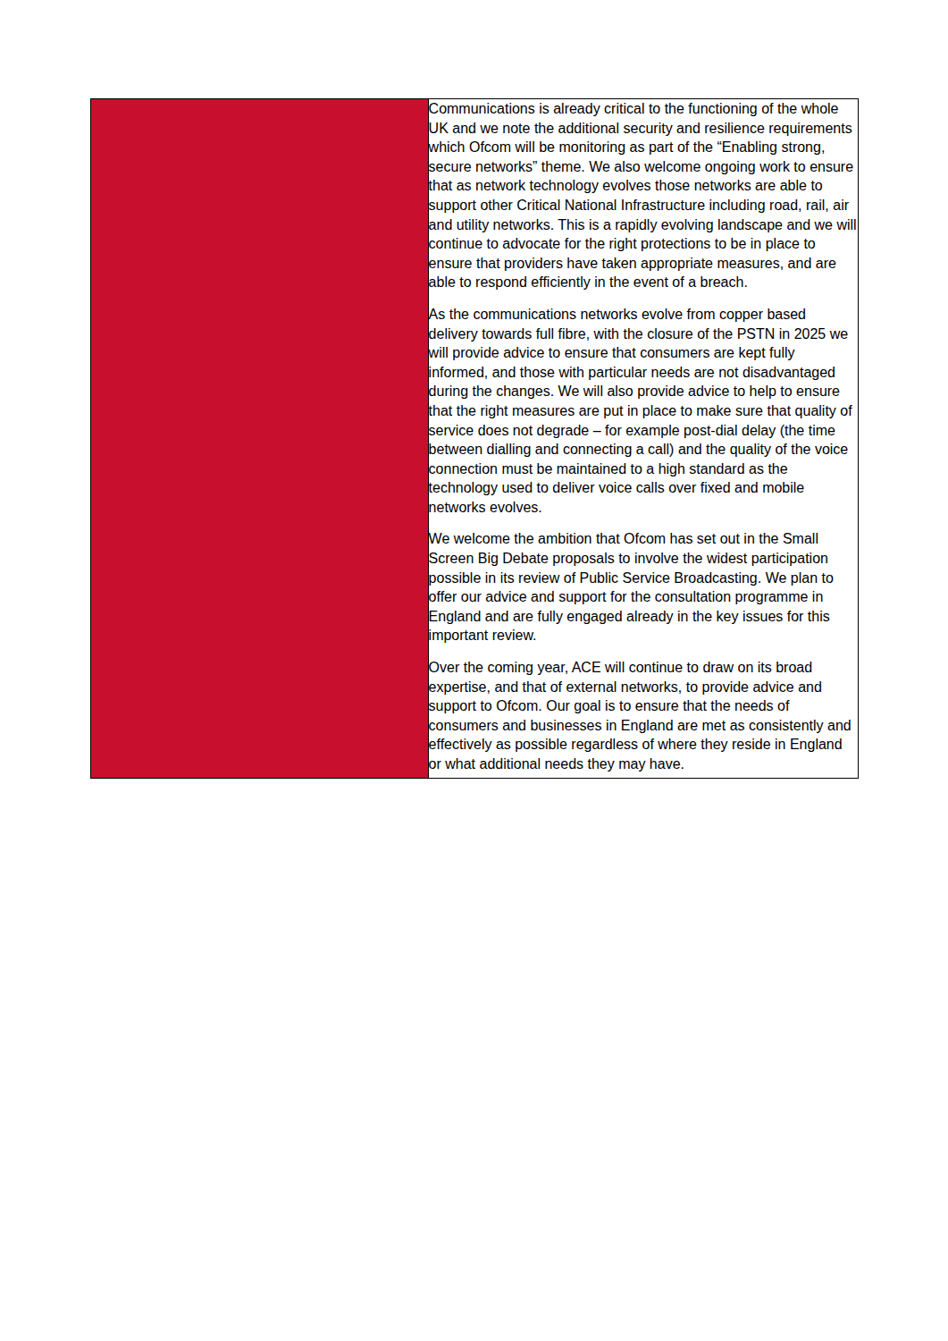| | Communications is already critical to the functioning of the whole UK and we note the additional security and resilience requirements which Ofcom will be monitoring as part of the “Enabling strong, secure networks” theme. We also welcome ongoing work to ensure that as network technology evolves those networks are able to support other Critical National Infrastructure including road, rail, air and utility networks. This is a rapidly evolving landscape and we will continue to advocate for the right protections to be in place to ensure that providers have taken appropriate measures, and are able to respond efficiently in the event of a breach. As the communications networks evolve from copper based delivery towards full fibre, with the closure of the PSTN in 2025 we will provide advice to ensure that consumers are kept fully informed, and those with particular needs are not disadvantaged during the changes. We will also provide advice to help to ensure that the right measures are put in place to make sure that quality of service does not degrade – for example post-dial delay (the time between dialling and connecting a call) and the quality of the voice connection must be maintained to a high standard as the technology used to deliver voice calls over fixed and mobile networks evolves. We welcome the ambition that Ofcom has set out in the Small Screen Big Debate proposals to involve the widest participation possible in its review of Public Service Broadcasting. We plan to offer our advice and support for the consultation programme in England and are fully engaged already in the key issues for this important review. Over the coming year, ACE will continue to draw on its broad expertise, and that of external networks, to provide advice and support to Ofcom. Our goal is to ensure that the needs of consumers and businesses in England are met as consistently and effectively as possible regardless of where they reside in England or what additional needs they may have. |